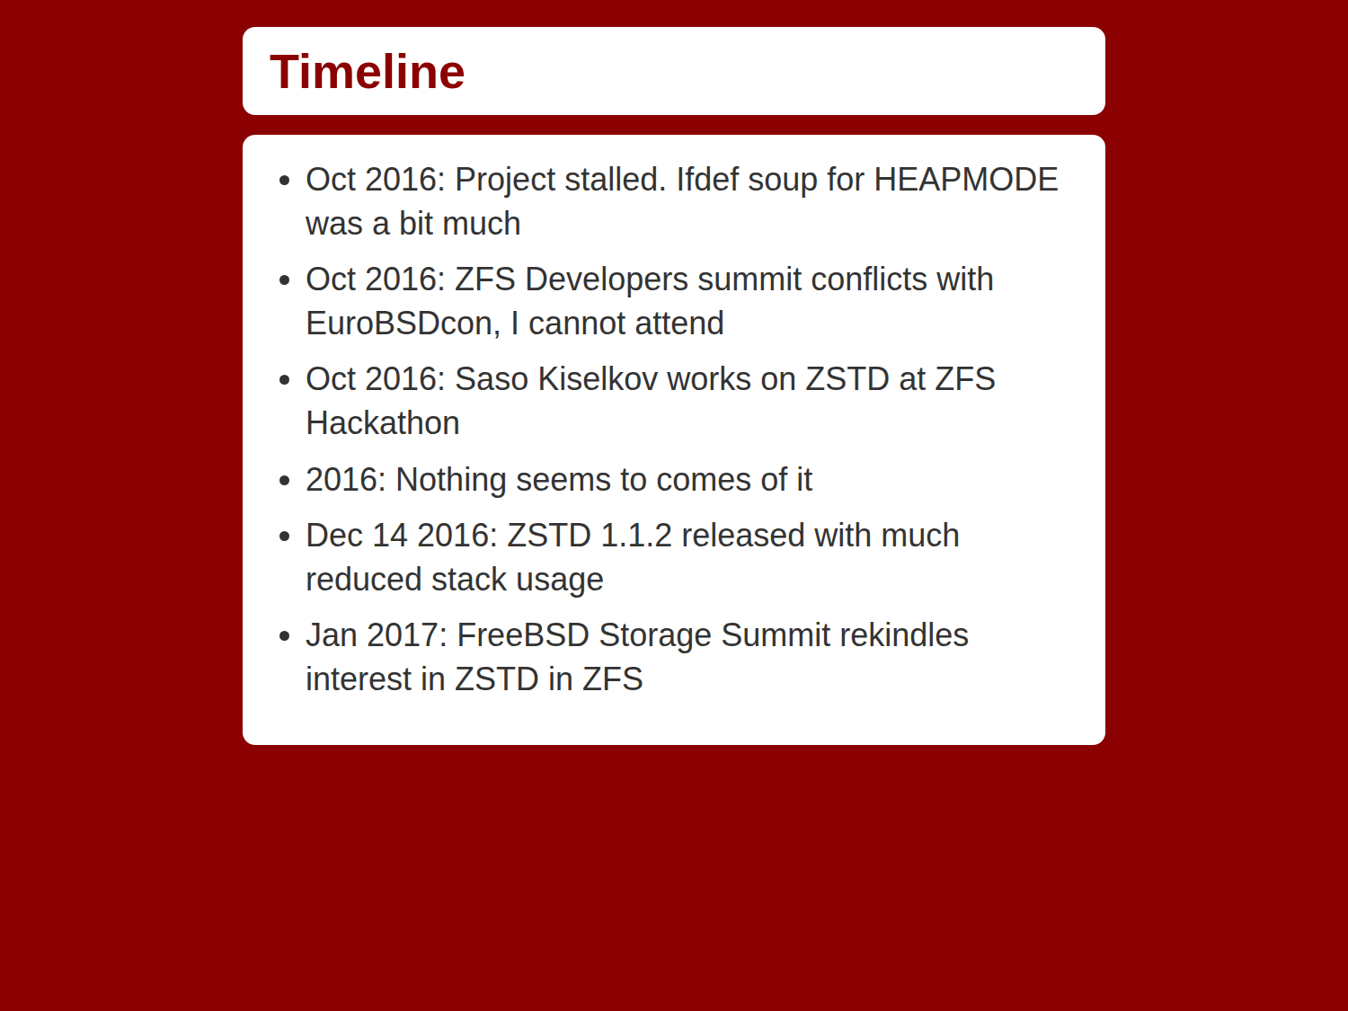Timeline
Oct 2016: Project stalled. Ifdef soup for HEAPMODE was a bit much
Oct 2016: ZFS Developers summit conflicts with EuroBSDcon, I cannot attend
Oct 2016: Saso Kiselkov works on ZSTD at ZFS Hackathon
2016: Nothing seems to comes of it
Dec 14 2016: ZSTD 1.1.2 released with much reduced stack usage
Jan 2017: FreeBSD Storage Summit rekindles interest in ZSTD in ZFS